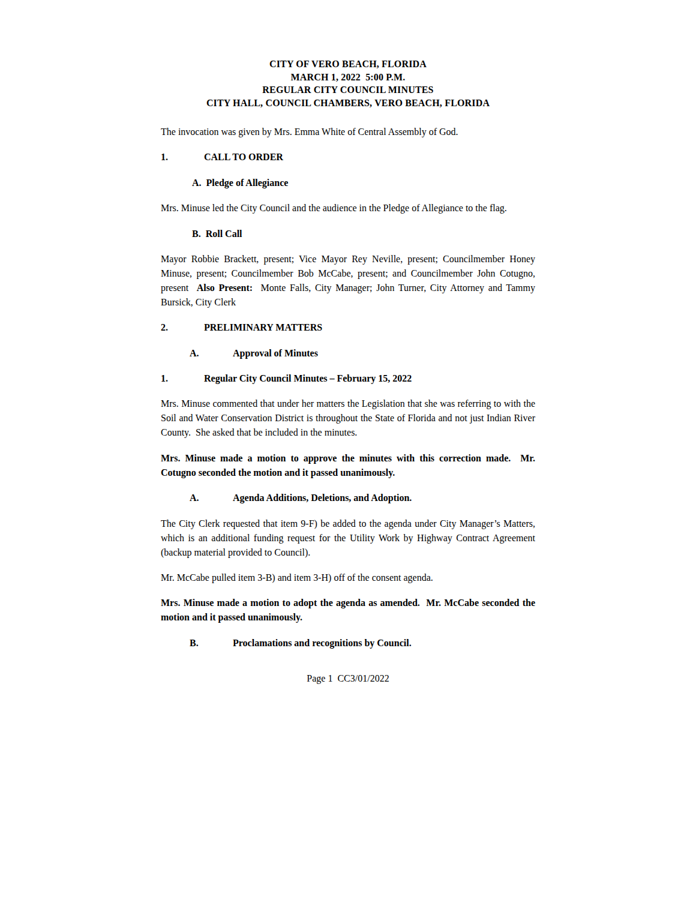City of Vero Beach, Florida
March 1, 2022 5:00 P.M.
Regular City Council Minutes
City Hall, Council Chambers, Vero Beach, Florida
The invocation was given by Mrs. Emma White of Central Assembly of God.
1. CALL TO ORDER
A. Pledge of Allegiance
Mrs. Minuse led the City Council and the audience in the Pledge of Allegiance to the flag.
B. Roll Call
Mayor Robbie Brackett, present; Vice Mayor Rey Neville, present; Councilmember Honey Minuse, present; Councilmember Bob McCabe, present; and Councilmember John Cotugno, present Also Present: Monte Falls, City Manager; John Turner, City Attorney and Tammy Bursick, City Clerk
2. PRELIMINARY MATTERS
A. Approval of Minutes
1. Regular City Council Minutes – February 15, 2022
Mrs. Minuse commented that under her matters the Legislation that she was referring to with the Soil and Water Conservation District is throughout the State of Florida and not just Indian River County. She asked that be included in the minutes.
Mrs. Minuse made a motion to approve the minutes with this correction made. Mr. Cotugno seconded the motion and it passed unanimously.
A. Agenda Additions, Deletions, and Adoption.
The City Clerk requested that item 9-F) be added to the agenda under City Manager’s Matters, which is an additional funding request for the Utility Work by Highway Contract Agreement (backup material provided to Council).
Mr. McCabe pulled item 3-B) and item 3-H) off of the consent agenda.
Mrs. Minuse made a motion to adopt the agenda as amended. Mr. McCabe seconded the motion and it passed unanimously.
B. Proclamations and recognitions by Council.
Page 1 CC3/01/2022